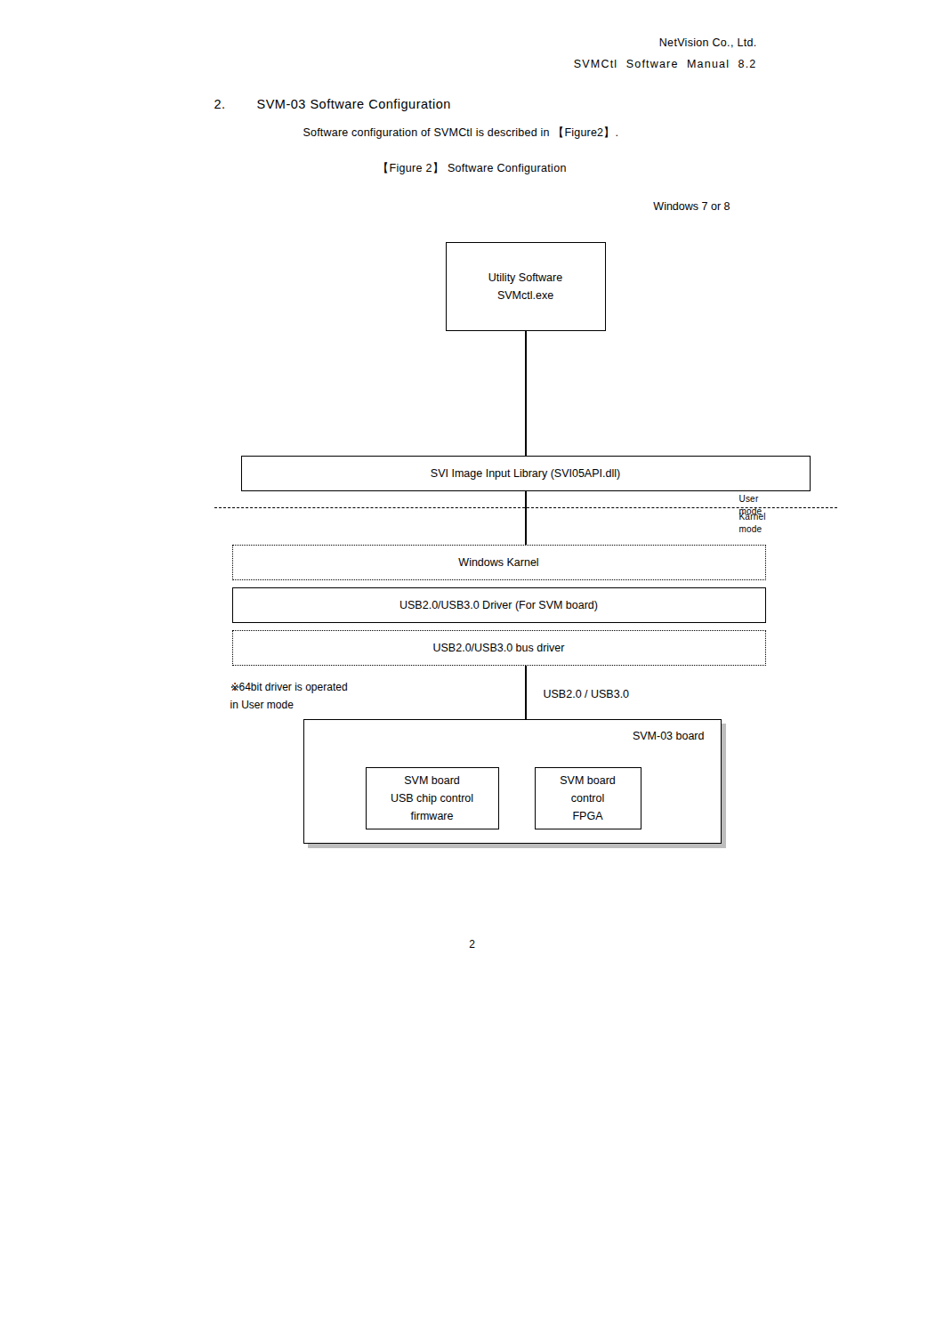NetVision Co., Ltd.
SVMCtl Software Manual 8.2
2. SVM-03 Software Configuration
Software configuration of SVMCtl is described in 【Figure2】.
【Figure 2】 Software Configuration
Windows 7 or 8
Utility Software
SVMctl.exe
SVI Image Input Library (SVI05API.dll)
User mode
Karnel mode
Windows Karnel
USB2.0/USB3.0 Driver (For SVM board)
USB2.0/USB3.0 bus driver
※64bit driver is operated
in User mode
USB2.0 / USB3.0
SVM-03 board
SVM board
USB chip control
firmware
SVM board
control
FPGA
2